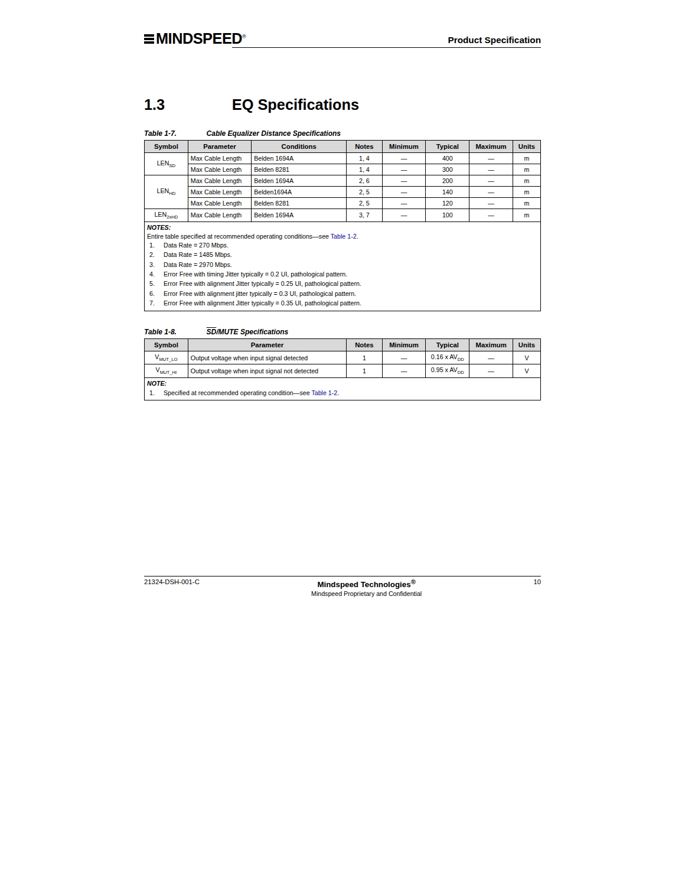MINDSPEED®
Product Specification
1.3 EQ Specifications
Table 1-7. Cable Equalizer Distance Specifications
| Symbol | Parameter | Conditions | Notes | Minimum | Typical | Maximum | Units |
| --- | --- | --- | --- | --- | --- | --- | --- |
| LEN SD | Max Cable Length | Belden 1694A | 1, 4 | — | 400 | — | m |
| Max Cable Length | Belden 8281 | 1, 4 | — | 300 | — | m |
| LEN HD | Max Cable Length | Belden 1694A | 2, 6 | — | 200 | — | m |
| Max Cable Length | Belden1694A | 2, 5 | — | 140 | — | m |
| Max Cable Length | Belden 8281 | 2, 5 | — | 120 | — | m |
| LEN 2xHD | Max Cable Length | Belden 1694A | 3, 7 | — | 100 | — | m |
| NOTES: Entire table specified at recommended operating conditions—see Table 1-2 . Data Rate = 270 Mbps. Data Rate = 1485 Mbps. Data Rate = 2970 Mbps. Error Free with timing Jitter typically = 0.2 UI, pathological pattern. Error Free with alignment Jitter typically = 0.25 UI, pathological pattern. Error Free with alignment jitter typically = 0.3 UI, pathological pattern. Error Free with alignment Jitter typically = 0.35 UI, pathological pattern. |
Table 1-8. SD/MUTE Specifications
| Symbol | Parameter | Notes | Minimum | Typical | Maximum | Units |
| --- | --- | --- | --- | --- | --- | --- |
| V MUT_LO | Output voltage when input signal detected | 1 | — | 0.16 x AV DD | — | V |
| V MUT_HI | Output voltage when input signal not detected | 1 | — | 0.95 x AV DD | — | V |
| NOTE: Specified at recommended operating condition—see Table 1-2 . |
21324-DSH-001-C
Mindspeed Technologies®
Mindspeed Proprietary and Confidential
10